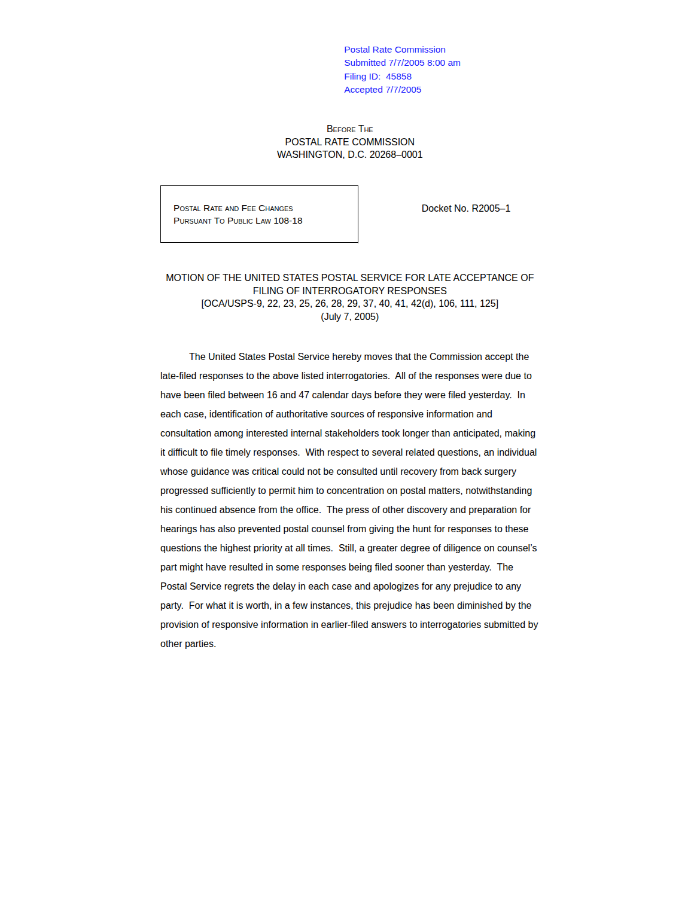Postal Rate Commission
Submitted 7/7/2005 8:00 am
Filing ID: 45858
Accepted 7/7/2005
Before The
POSTAL RATE COMMISSION
WASHINGTON, D.C. 20268–0001
Postal Rate and Fee Changes
Pursuant To Public Law 108-18
Docket No. R2005–1
MOTION OF THE UNITED STATES POSTAL SERVICE FOR LATE ACCEPTANCE OF
FILING OF INTERROGATORY RESPONSES
[OCA/USPS-9, 22, 23, 25, 26, 28, 29, 37, 40, 41, 42(d), 106, 111, 125]
(July 7, 2005)
The United States Postal Service hereby moves that the Commission accept the late-filed responses to the above listed interrogatories. All of the responses were due to have been filed between 16 and 47 calendar days before they were filed yesterday. In each case, identification of authoritative sources of responsive information and consultation among interested internal stakeholders took longer than anticipated, making it difficult to file timely responses. With respect to several related questions, an individual whose guidance was critical could not be consulted until recovery from back surgery progressed sufficiently to permit him to concentration on postal matters, notwithstanding his continued absence from the office. The press of other discovery and preparation for hearings has also prevented postal counsel from giving the hunt for responses to these questions the highest priority at all times. Still, a greater degree of diligence on counsel’s part might have resulted in some responses being filed sooner than yesterday. The Postal Service regrets the delay in each case and apologizes for any prejudice to any party. For what it is worth, in a few instances, this prejudice has been diminished by the provision of responsive information in earlier-filed answers to interrogatories submitted by other parties.